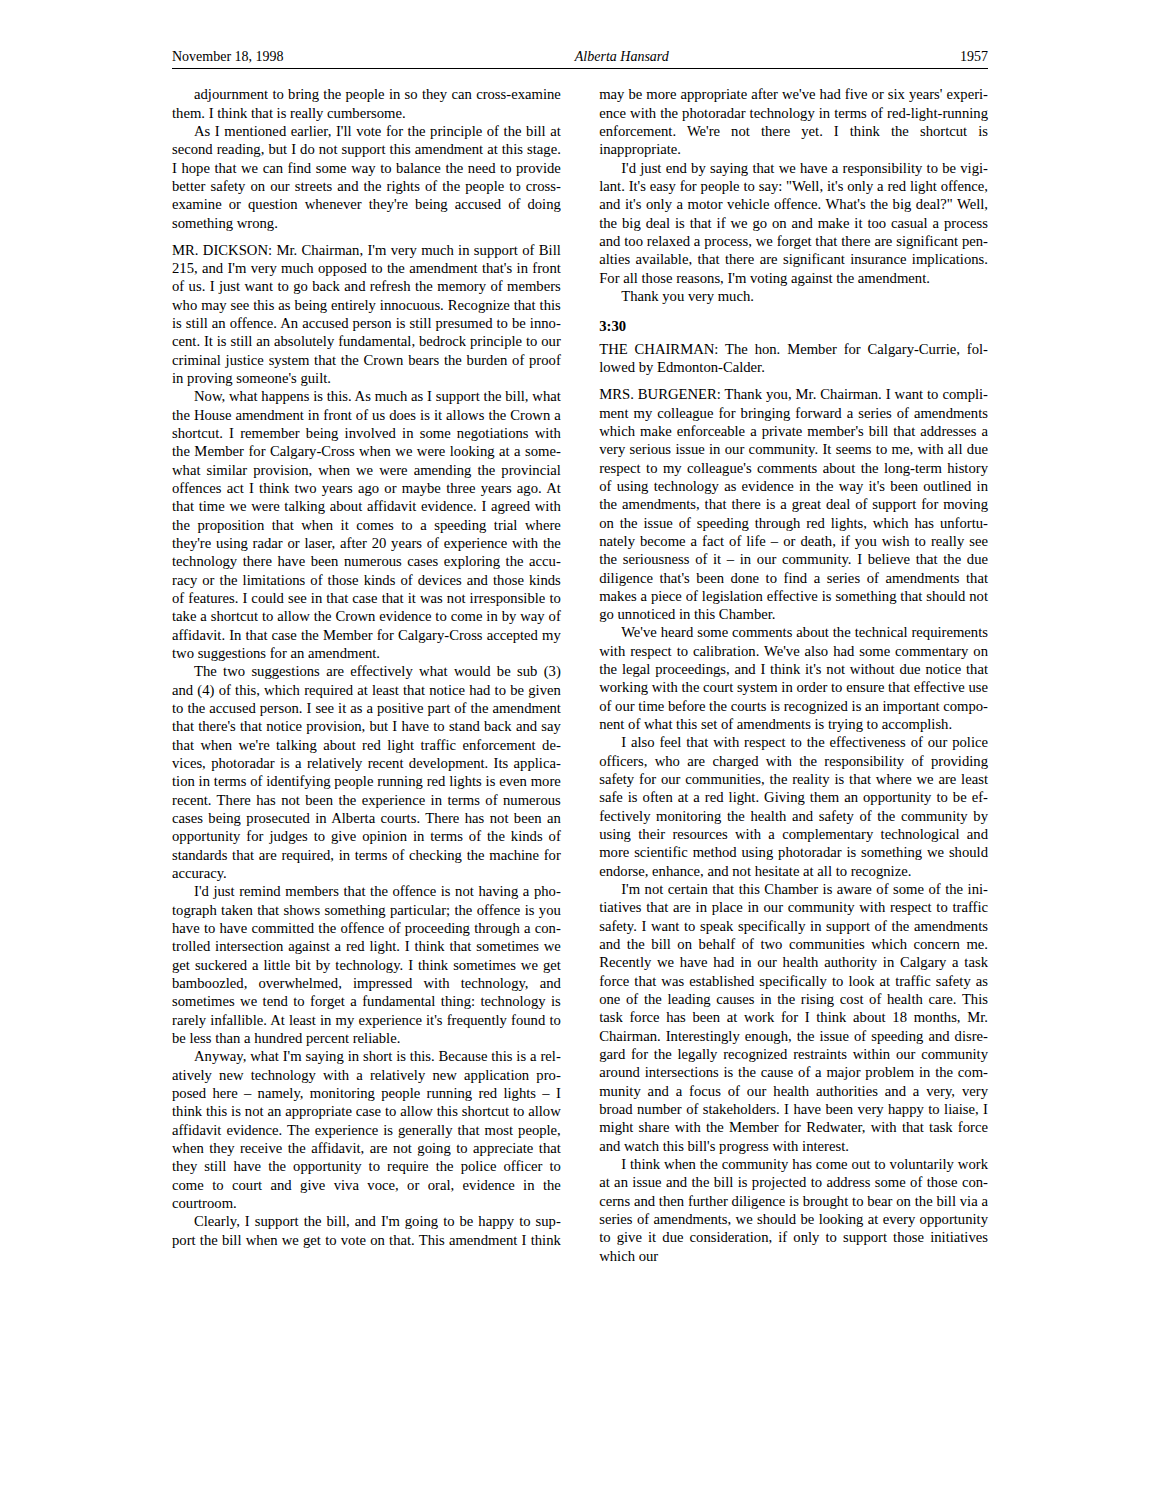November 18, 1998 Alberta Hansard 1957
adjournment to bring the people in so they can cross-examine them. I think that is really cumbersome.
As I mentioned earlier, I'll vote for the principle of the bill at second reading, but I do not support this amendment at this stage. I hope that we can find some way to balance the need to provide better safety on our streets and the rights of the people to cross-examine or question whenever they're being accused of doing something wrong.
MR. DICKSON: Mr. Chairman, I'm very much in support of Bill 215, and I'm very much opposed to the amendment that's in front of us. I just want to go back and refresh the memory of members who may see this as being entirely innocuous. Recognize that this is still an offence. An accused person is still presumed to be innocent. It is still an absolutely fundamental, bedrock principle to our criminal justice system that the Crown bears the burden of proof in proving someone's guilt.
Now, what happens is this. As much as I support the bill, what the House amendment in front of us does is it allows the Crown a shortcut. I remember being involved in some negotiations with the Member for Calgary-Cross when we were looking at a somewhat similar provision, when we were amending the provincial offences act I think two years ago or maybe three years ago. At that time we were talking about affidavit evidence. I agreed with the proposition that when it comes to a speeding trial where they're using radar or laser, after 20 years of experience with the technology there have been numerous cases exploring the accuracy or the limitations of those kinds of devices and those kinds of features. I could see in that case that it was not irresponsible to take a shortcut to allow the Crown evidence to come in by way of affidavit. In that case the Member for Calgary-Cross accepted my two suggestions for an amendment.
The two suggestions are effectively what would be sub (3) and (4) of this, which required at least that notice had to be given to the accused person. I see it as a positive part of the amendment that there's that notice provision, but I have to stand back and say that when we're talking about red light traffic enforcement devices, photoradar is a relatively recent development. Its application in terms of identifying people running red lights is even more recent. There has not been the experience in terms of numerous cases being prosecuted in Alberta courts. There has not been an opportunity for judges to give opinion in terms of the kinds of standards that are required, in terms of checking the machine for accuracy.
I'd just remind members that the offence is not having a photograph taken that shows something particular; the offence is you have to have committed the offence of proceeding through a controlled intersection against a red light. I think that sometimes we get suckered a little bit by technology. I think sometimes we get bamboozled, overwhelmed, impressed with technology, and sometimes we tend to forget a fundamental thing: technology is rarely infallible. At least in my experience it's frequently found to be less than a hundred percent reliable.
Anyway, what I'm saying in short is this. Because this is a relatively new technology with a relatively new application proposed here – namely, monitoring people running red lights – I think this is not an appropriate case to allow this shortcut to allow affidavit evidence. The experience is generally that most people, when they receive the affidavit, are not going to appreciate that they still have the opportunity to require the police officer to come to court and give viva voce, or oral, evidence in the courtroom.
Clearly, I support the bill, and I'm going to be happy to support the bill when we get to vote on that. This amendment I think may be more appropriate after we've had five or six years' experience with the photoradar technology in terms of red-light-running enforcement. We're not there yet. I think the shortcut is inappropriate.
I'd just end by saying that we have a responsibility to be vigilant. It's easy for people to say: "Well, it's only a red light offence, and it's only a motor vehicle offence. What's the big deal?" Well, the big deal is that if we go on and make it too casual a process and too relaxed a process, we forget that there are significant penalties available, that there are significant insurance implications. For all those reasons, I'm voting against the amendment.
Thank you very much.
3:30
THE CHAIRMAN: The hon. Member for Calgary-Currie, followed by Edmonton-Calder.
MRS. BURGENER: Thank you, Mr. Chairman. I want to compliment my colleague for bringing forward a series of amendments which make enforceable a private member's bill that addresses a very serious issue in our community. It seems to me, with all due respect to my colleague's comments about the long-term history of using technology as evidence in the way it's been outlined in the amendments, that there is a great deal of support for moving on the issue of speeding through red lights, which has unfortunately become a fact of life – or death, if you wish to really see the seriousness of it – in our community. I believe that the due diligence that's been done to find a series of amendments that makes a piece of legislation effective is something that should not go unnoticed in this Chamber.
We've heard some comments about the technical requirements with respect to calibration. We've also had some commentary on the legal proceedings, and I think it's not without due notice that working with the court system in order to ensure that effective use of our time before the courts is recognized is an important component of what this set of amendments is trying to accomplish.
I also feel that with respect to the effectiveness of our police officers, who are charged with the responsibility of providing safety for our communities, the reality is that where we are least safe is often at a red light. Giving them an opportunity to be effectively monitoring the health and safety of the community by using their resources with a complementary technological and more scientific method using photoradar is something we should endorse, enhance, and not hesitate at all to recognize.
I'm not certain that this Chamber is aware of some of the initiatives that are in place in our community with respect to traffic safety. I want to speak specifically in support of the amendments and the bill on behalf of two communities which concern me. Recently we have had in our health authority in Calgary a task force that was established specifically to look at traffic safety as one of the leading causes in the rising cost of health care. This task force has been at work for I think about 18 months, Mr. Chairman. Interestingly enough, the issue of speeding and disregard for the legally recognized restraints within our community around intersections is the cause of a major problem in the community and a focus of our health authorities and a very, very broad number of stakeholders. I have been very happy to liaise, I might share with the Member for Redwater, with that task force and watch this bill's progress with interest.
I think when the community has come out to voluntarily work at an issue and the bill is projected to address some of those concerns and then further diligence is brought to bear on the bill via a series of amendments, we should be looking at every opportunity to give it due consideration, if only to support those initiatives which our